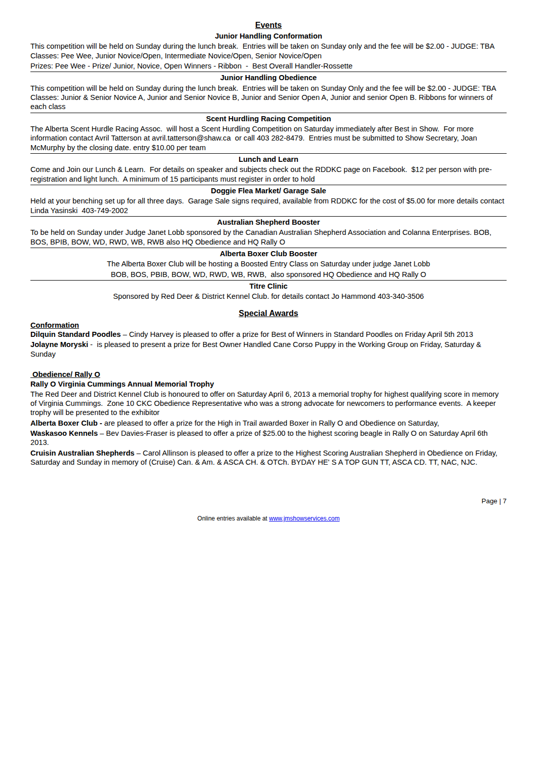Events
Junior Handling Conformation
This competition will be held on Sunday during the lunch break. Entries will be taken on Sunday only and the fee will be $2.00 - JUDGE: TBA Classes: Pee Wee, Junior Novice/Open, Intermediate Novice/Open, Senior Novice/Open
Prizes: Pee Wee - Prize/ Junior, Novice, Open Winners - Ribbon - Best Overall Handler-Rossette
Junior Handling Obedience
This competition will be held on Sunday during the lunch break. Entries will be taken on Sunday Only and the fee will be $2.00 - JUDGE: TBA Classes: Junior & Senior Novice A, Junior and Senior Novice B, Junior and Senior Open A, Junior and senior Open B. Ribbons for winners of each class
Scent Hurdling Racing Competition
The Alberta Scent Hurdle Racing Assoc. will host a Scent Hurdling Competition on Saturday immediately after Best in Show. For more information contact Avril Tatterson at avril.tatterson@shaw.ca or call 403 282-8479. Entries must be submitted to Show Secretary, Joan McMurphy by the closing date. entry $10.00 per team
Lunch and Learn
Come and Join our Lunch & Learn. For details on speaker and subjects check out the RDDKC page on Facebook. $12 per person with pre-registration and light lunch. A minimum of 15 participants must register in order to hold
Doggie Flea Market/ Garage Sale
Held at your benching set up for all three days. Garage Sale signs required, available from RDDKC for the cost of $5.00 for more details contact Linda Yasinski 403-749-2002
Australian Shepherd Booster
To be held on Sunday under Judge Janet Lobb sponsored by the Canadian Australian Shepherd Association and Colanna Enterprises. BOB, BOS, BPIB, BOW, WD, RWD, WB, RWB also HQ Obedience and HQ Rally O
Alberta Boxer Club Booster
The Alberta Boxer Club will be hosting a Boosted Entry Class on Saturday under judge Janet Lobb
BOB, BOS, PBIB, BOW, WD, RWD, WB, RWB, also sponsored HQ Obedience and HQ Rally O
Titre Clinic
Sponsored by Red Deer & District Kennel Club. for details contact Jo Hammond 403-340-3506
Special Awards
Conformation
Dilquin Standard Poodles – Cindy Harvey is pleased to offer a prize for Best of Winners in Standard Poodles on Friday April 5th 2013
Jolayne Moryski - is pleased to present a prize for Best Owner Handled Cane Corso Puppy in the Working Group on Friday, Saturday & Sunday
Obedience/ Rally O
Rally O Virginia Cummings Annual Memorial Trophy
The Red Deer and District Kennel Club is honoured to offer on Saturday April 6, 2013 a memorial trophy for highest qualifying score in memory of Virginia Cummings. Zone 10 CKC Obedience Representative who was a strong advocate for newcomers to performance events. A keeper trophy will be presented to the exhibitor
Alberta Boxer Club - are pleased to offer a prize for the High in Trail awarded Boxer in Rally O and Obedience on Saturday,
Waskasoo Kennels – Bev Davies-Fraser is pleased to offer a prize of $25.00 to the highest scoring beagle in Rally O on Saturday April 6th 2013.
Cruisin Australian Shepherds – Carol Allinson is pleased to offer a prize to the Highest Scoring Australian Shepherd in Obedience on Friday, Saturday and Sunday in memory of (Cruise) Can. & Am. & ASCA CH. & OTCh. BYDAY HE' S A TOP GUN TT, ASCA CD. TT, NAC, NJC.
Page | 7
Online entries available at www.jmshowservices.com